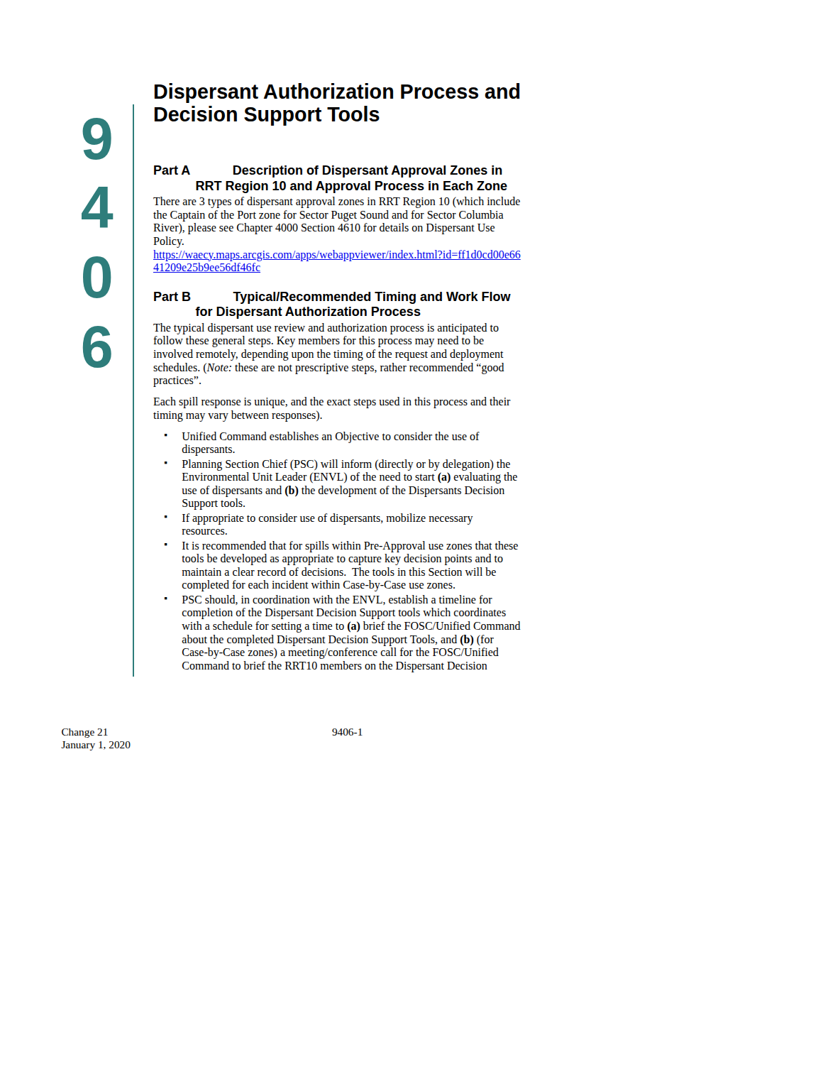9 4 0 6
Dispersant Authorization Process and Decision Support Tools
Part A Description of Dispersant Approval Zones inRRT Region 10 and Approval Process in Each Zone
There are 3 types of dispersant approval zones in RRT Region 10 (which include the Captain of the Port zone for Sector Puget Sound and for Sector Columbia River), please see Chapter 4000 Section 4610 for details on Dispersant Use Policy.
https://waecy.maps.arcgis.com/apps/webappviewer/index.html?id=ff1d0cd00e6641209e25b9ee56df46fc
Part B Typical/Recommended Timing and Work Flowfor Dispersant Authorization Process
The typical dispersant use review and authorization process is anticipated to follow these general steps. Key members for this process may need to be involved remotely, depending upon the timing of the request and deployment schedules. (Note: these are not prescriptive steps, rather recommended “good practices”.
Each spill response is unique, and the exact steps used in this process and their timing may vary between responses).
Unified Command establishes an Objective to consider the use of dispersants.
Planning Section Chief (PSC) will inform (directly or by delegation) the Environmental Unit Leader (ENVL) of the need to start (a) evaluating the use of dispersants and (b) the development of the Dispersants Decision Support tools.
If appropriate to consider use of dispersants, mobilize necessary resources.
It is recommended that for spills within Pre-Approval use zones that these tools be developed as appropriate to capture key decision points and to maintain a clear record of decisions. The tools in this Section will be completed for each incident within Case-by-Case use zones.
PSC should, in coordination with the ENVL, establish a timeline for completion of the Dispersant Decision Support tools which coordinates with a schedule for setting a time to (a) brief the FOSC/Unified Command about the completed Dispersant Decision Support Tools, and (b) (for Case-by-Case zones) a meeting/conference call for the FOSC/Unified Command to brief the RRT10 members on the Dispersant Decision
Change 21
January 1, 2020
9406-1